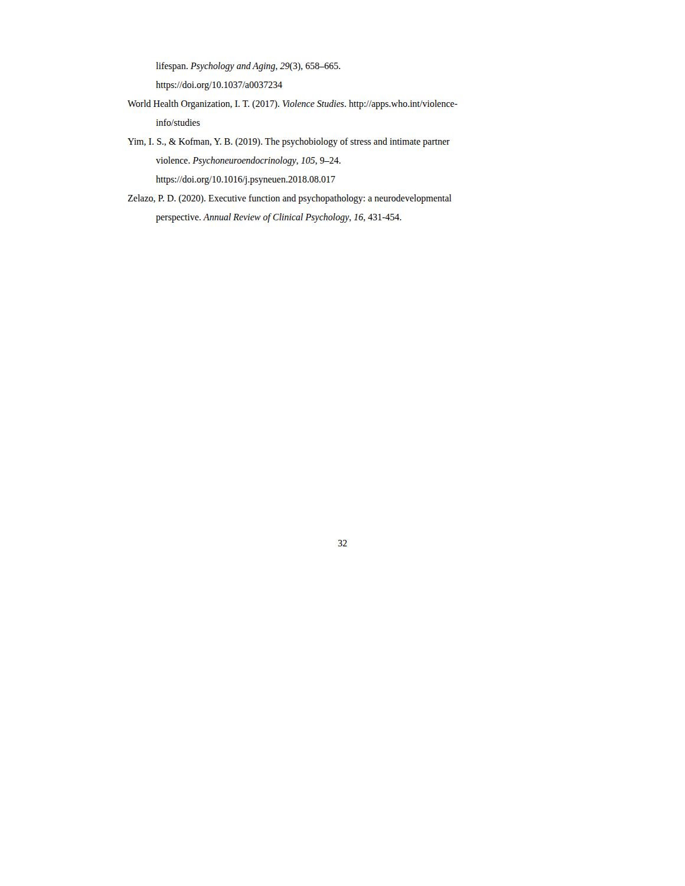lifespan. Psychology and Aging, 29(3), 658–665.
https://doi.org/10.1037/a0037234
World Health Organization, I. T. (2017). Violence Studies. http://apps.who.int/violence-
info/studies
Yim, I. S., & Kofman, Y. B. (2019). The psychobiology of stress and intimate partner
violence. Psychoneuroendocrinology, 105, 9–24.
https://doi.org/10.1016/j.psyneuen.2018.08.017
Zelazo, P. D. (2020). Executive function and psychopathology: a neurodevelopmental
perspective. Annual Review of Clinical Psychology, 16, 431-454.
32